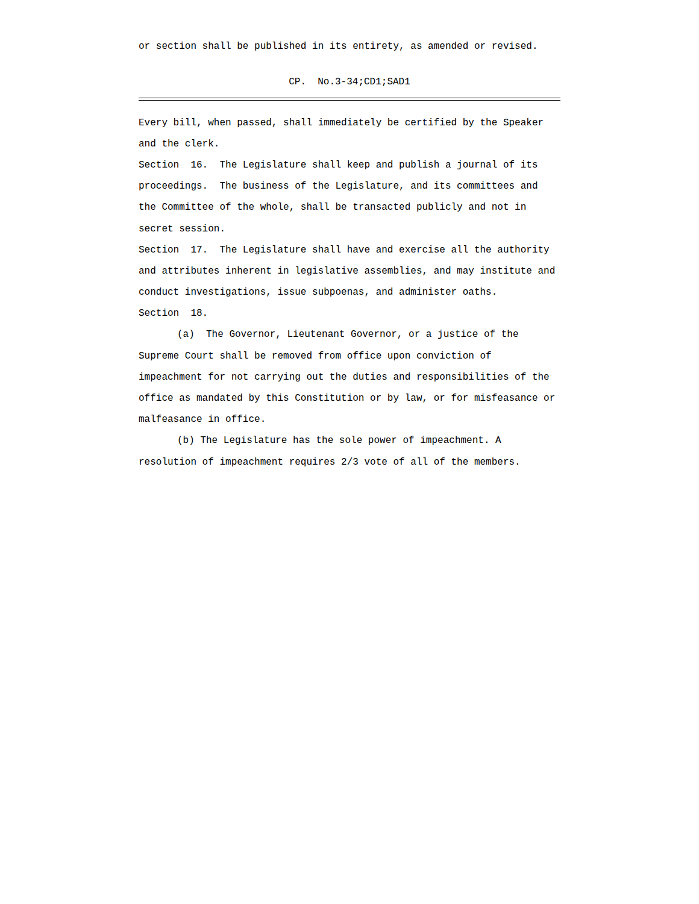or section shall be published in its entirety, as amended or revised.
CP. No.3-34;CD1;SAD1
Every bill, when passed, shall immediately be certified by the Speaker and the clerk.
Section 16. The Legislature shall keep and publish a journal of its proceedings. The business of the Legislature, and its committees and the Committee of the whole, shall be transacted publicly and not in secret session.
Section 17. The Legislature shall have and exercise all the authority and attributes inherent in legislative assemblies, and may institute and conduct investigations, issue subpoenas, and administer oaths.
Section 18.
(a) The Governor, Lieutenant Governor, or a justice of the Supreme Court shall be removed from office upon conviction of impeachment for not carrying out the duties and responsibilities of the office as mandated by this Constitution or by law, or for misfeasance or malfeasance in office.
(b) The Legislature has the sole power of impeachment. A resolution of impeachment requires 2/3 vote of all of the members.